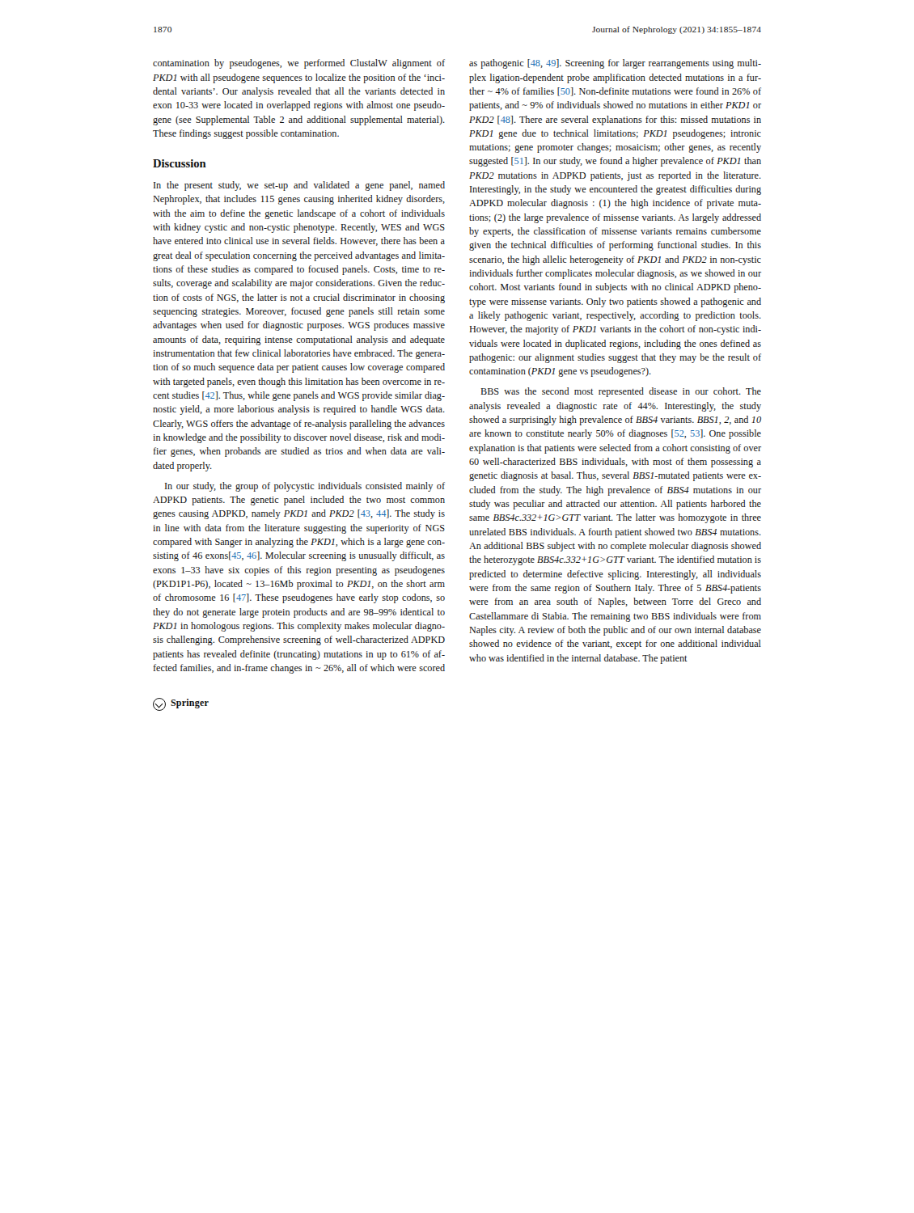1870
Journal of Nephrology (2021) 34:1855–1874
contamination by pseudogenes, we performed ClustalW alignment of PKD1 with all pseudogene sequences to localize the position of the ‘incidental variants’. Our analysis revealed that all the variants detected in exon 10-33 were located in overlapped regions with almost one pseudogene (see Supplemental Table 2 and additional supplemental material). These findings suggest possible contamination.
Discussion
In the present study, we set-up and validated a gene panel, named Nephroplex, that includes 115 genes causing inherited kidney disorders, with the aim to define the genetic landscape of a cohort of individuals with kidney cystic and non-cystic phenotype. Recently, WES and WGS have entered into clinical use in several fields. However, there has been a great deal of speculation concerning the perceived advantages and limitations of these studies as compared to focused panels. Costs, time to results, coverage and scalability are major considerations. Given the reduction of costs of NGS, the latter is not a crucial discriminator in choosing sequencing strategies. Moreover, focused gene panels still retain some advantages when used for diagnostic purposes. WGS produces massive amounts of data, requiring intense computational analysis and adequate instrumentation that few clinical laboratories have embraced. The generation of so much sequence data per patient causes low coverage compared with targeted panels, even though this limitation has been overcome in recent studies [42]. Thus, while gene panels and WGS provide similar diagnostic yield, a more laborious analysis is required to handle WGS data. Clearly, WGS offers the advantage of re-analysis paralleling the advances in knowledge and the possibility to discover novel disease, risk and modifier genes, when probands are studied as trios and when data are validated properly.
In our study, the group of polycystic individuals consisted mainly of ADPKD patients. The genetic panel included the two most common genes causing ADPKD, namely PKD1 and PKD2 [43, 44]. The study is in line with data from the literature suggesting the superiority of NGS compared with Sanger in analyzing the PKD1, which is a large gene consisting of 46 exons[45, 46]. Molecular screening is unusually difficult, as exons 1–33 have six copies of this region presenting as pseudogenes (PKD1P1-P6), located ~ 13–16Mb proximal to PKD1, on the short arm of chromosome 16 [47]. These pseudogenes have early stop codons, so they do not generate large protein products and are 98–99% identical to PKD1 in homologous regions. This complexity makes molecular diagnosis challenging. Comprehensive screening of well-characterized ADPKD patients has revealed definite (truncating) mutations in up to 61% of affected families, and in-frame changes in ~ 26%, all of which were scored as pathogenic [48, 49]. Screening for larger rearrangements using multiplex ligation-dependent probe amplification detected mutations in a further ~ 4% of families [50]. Non-definite mutations were found in 26% of patients, and ~ 9% of individuals showed no mutations in either PKD1 or PKD2 [48]. There are several explanations for this: missed mutations in PKD1 gene due to technical limitations; PKD1 pseudogenes; intronic mutations; gene promoter changes; mosaicism; other genes, as recently suggested [51]. In our study, we found a higher prevalence of PKD1 than PKD2 mutations in ADPKD patients, just as reported in the literature. Interestingly, in the study we encountered the greatest difficulties during ADPKD molecular diagnosis : (1) the high incidence of private mutations; (2) the large prevalence of missense variants. As largely addressed by experts, the classification of missense variants remains cumbersome given the technical difficulties of performing functional studies. In this scenario, the high allelic heterogeneity of PKD1 and PKD2 in non-cystic individuals further complicates molecular diagnosis, as we showed in our cohort. Most variants found in subjects with no clinical ADPKD phenotype were missense variants. Only two patients showed a pathogenic and a likely pathogenic variant, respectively, according to prediction tools. However, the majority of PKD1 variants in the cohort of non-cystic individuals were located in duplicated regions, including the ones defined as pathogenic: our alignment studies suggest that they may be the result of contamination (PKD1 gene vs pseudogenes?).
BBS was the second most represented disease in our cohort. The analysis revealed a diagnostic rate of 44%. Interestingly, the study showed a surprisingly high prevalence of BBS4 variants. BBS1, 2, and 10 are known to constitute nearly 50% of diagnoses [52, 53]. One possible explanation is that patients were selected from a cohort consisting of over 60 well-characterized BBS individuals, with most of them possessing a genetic diagnosis at basal. Thus, several BBS1-mutated patients were excluded from the study. The high prevalence of BBS4 mutations in our study was peculiar and attracted our attention. All patients harbored the same BBS4c.332+1G>GTT variant. The latter was homozygote in three unrelated BBS individuals. A fourth patient showed two BBS4 mutations. An additional BBS subject with no complete molecular diagnosis showed the heterozygote BBS4c.332+1G>GTT variant. The identified mutation is predicted to determine defective splicing. Interestingly, all individuals were from the same region of Southern Italy. Three of 5 BBS4-patients were from an area south of Naples, between Torre del Greco and Castellammare di Stabia. The remaining two BBS individuals were from Naples city. A review of both the public and of our own internal database showed no evidence of the variant, except for one additional individual who was identified in the internal database. The patient
Springer